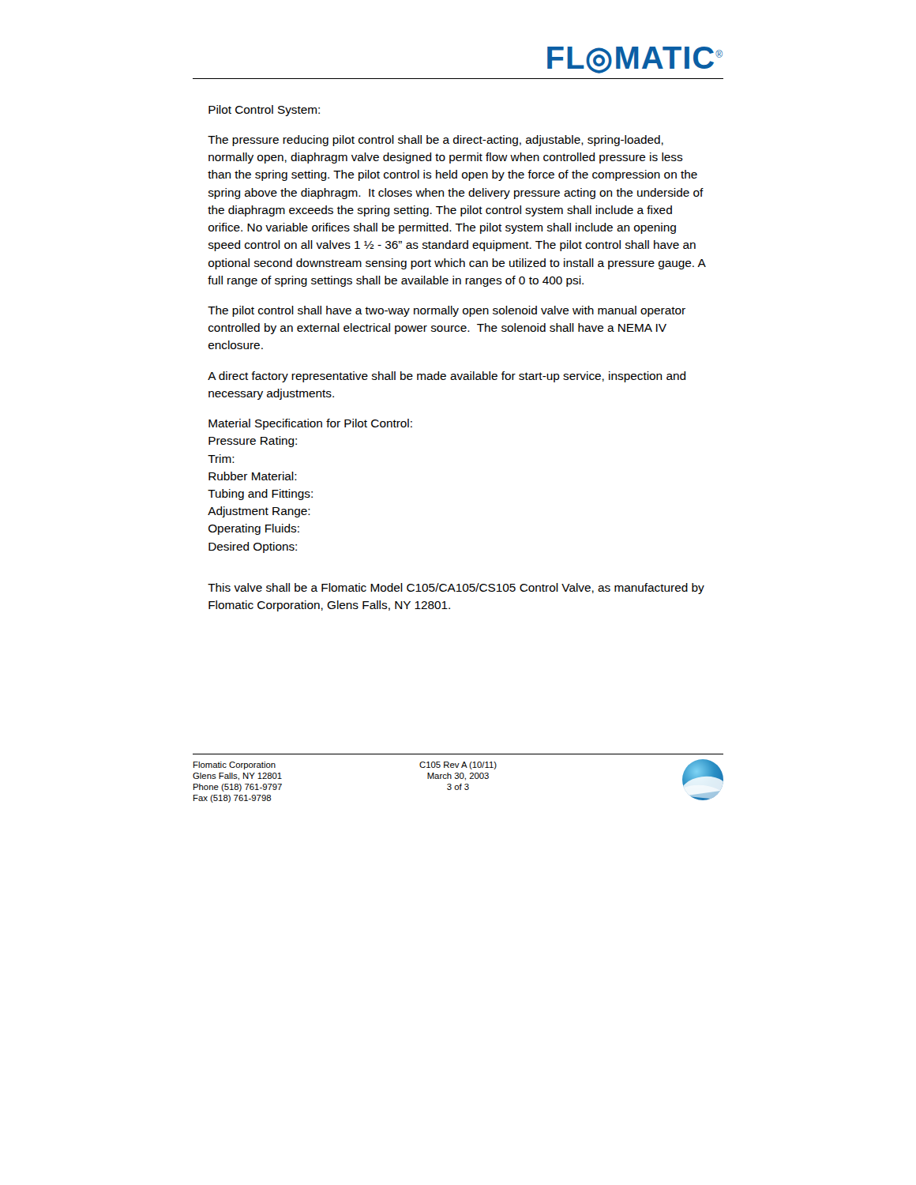FL◎MATIC®
Pilot Control System:
The pressure reducing pilot control shall be a direct-acting, adjustable, spring-loaded, normally open, diaphragm valve designed to permit flow when controlled pressure is less than the spring setting. The pilot control is held open by the force of the compression on the spring above the diaphragm. It closes when the delivery pressure acting on the underside of the diaphragm exceeds the spring setting. The pilot control system shall include a fixed orifice. No variable orifices shall be permitted. The pilot system shall include an opening speed control on all valves 1 ½ - 36” as standard equipment. The pilot control shall have an optional second downstream sensing port which can be utilized to install a pressure gauge. A full range of spring settings shall be available in ranges of 0 to 400 psi.
The pilot control shall have a two-way normally open solenoid valve with manual operator controlled by an external electrical power source. The solenoid shall have a NEMA IV enclosure.
A direct factory representative shall be made available for start-up service, inspection and necessary adjustments.
Material Specification for Pilot Control:
Pressure Rating:
Trim:
Rubber Material:
Tubing and Fittings:
Adjustment Range:
Operating Fluids:
Desired Options:
This valve shall be a Flomatic Model C105/CA105/CS105 Control Valve, as manufactured by Flomatic Corporation, Glens Falls, NY 12801.
Flomatic Corporation
Glens Falls, NY 12801
Phone (518) 761-9797
Fax (518) 761-9798
C105 Rev A (10/11)
March 30, 2003
3 of 3